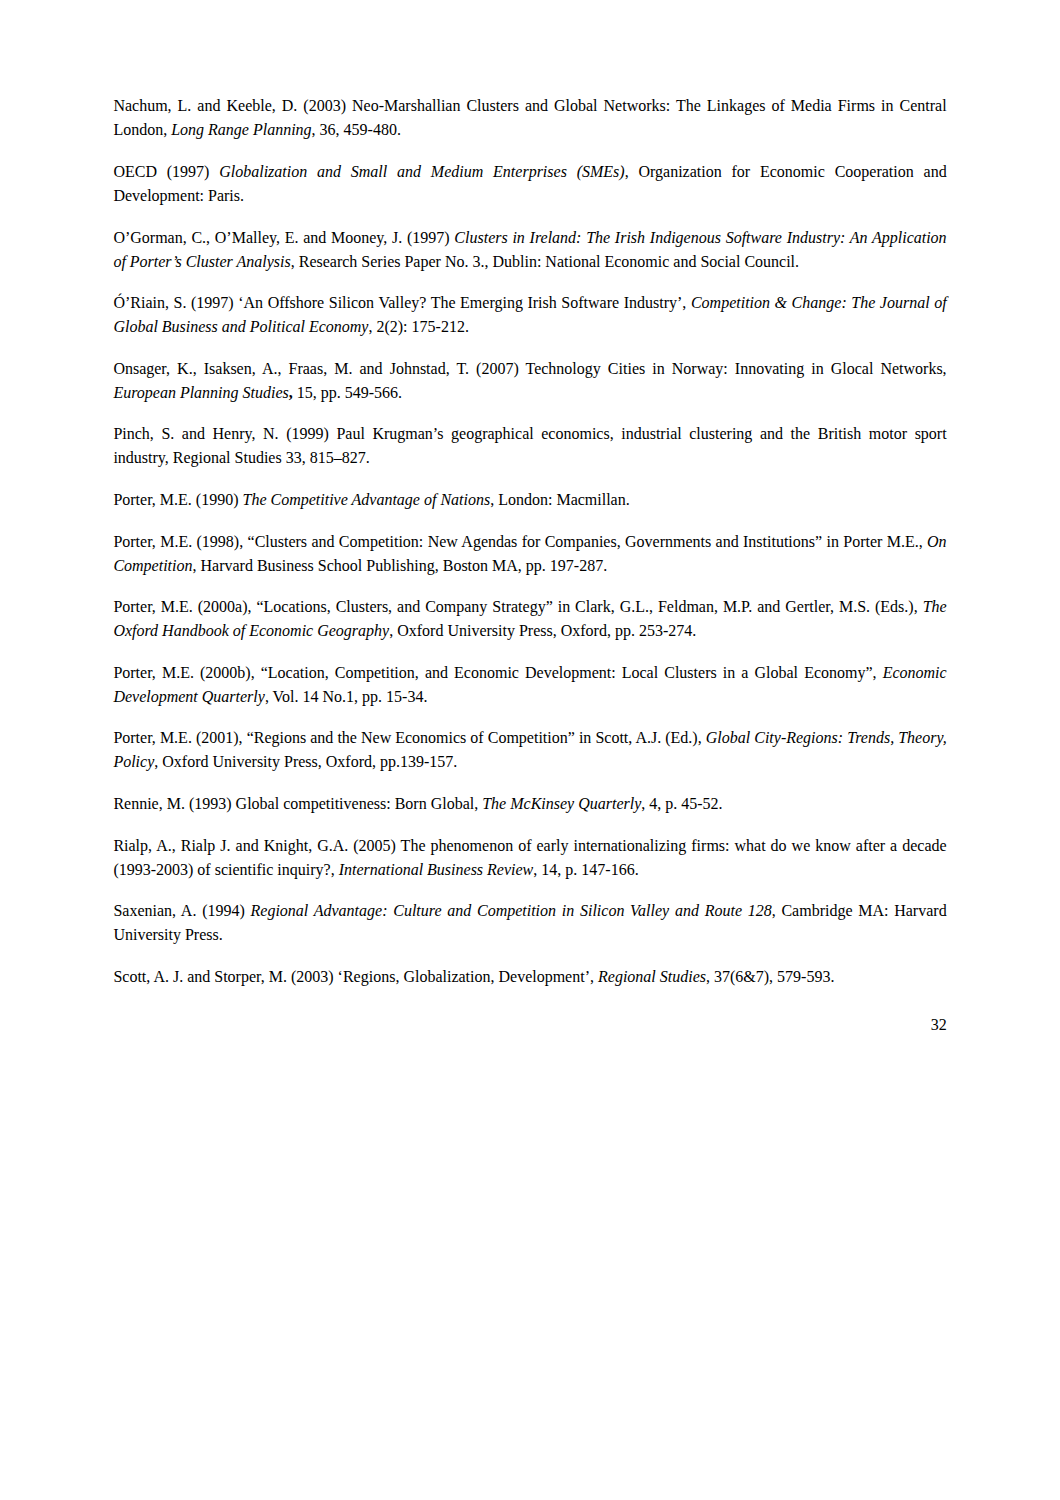Nachum, L. and Keeble, D. (2003) Neo-Marshallian Clusters and Global Networks: The Linkages of Media Firms in Central London, Long Range Planning, 36, 459-480.
OECD (1997) Globalization and Small and Medium Enterprises (SMEs), Organization for Economic Cooperation and Development: Paris.
O’Gorman, C., O’Malley, E. and Mooney, J. (1997) Clusters in Ireland: The Irish Indigenous Software Industry: An Application of Porter’s Cluster Analysis, Research Series Paper No. 3., Dublin: National Economic and Social Council.
Ó’Riain, S. (1997) ‘An Offshore Silicon Valley? The Emerging Irish Software Industry’, Competition & Change: The Journal of Global Business and Political Economy, 2(2): 175-212.
Onsager, K., Isaksen, A., Fraas, M. and Johnstad, T. (2007) Technology Cities in Norway: Innovating in Glocal Networks, European Planning Studies, 15, pp. 549-566.
Pinch, S. and Henry, N. (1999) Paul Krugman’s geographical economics, industrial clustering and the British motor sport industry, Regional Studies 33, 815–827.
Porter, M.E. (1990) The Competitive Advantage of Nations, London: Macmillan.
Porter, M.E. (1998), “Clusters and Competition: New Agendas for Companies, Governments and Institutions” in Porter M.E., On Competition, Harvard Business School Publishing, Boston MA, pp. 197-287.
Porter, M.E. (2000a), “Locations, Clusters, and Company Strategy” in Clark, G.L., Feldman, M.P. and Gertler, M.S. (Eds.), The Oxford Handbook of Economic Geography, Oxford University Press, Oxford, pp. 253-274.
Porter, M.E. (2000b), “Location, Competition, and Economic Development: Local Clusters in a Global Economy”, Economic Development Quarterly, Vol. 14 No.1, pp. 15-34.
Porter, M.E. (2001), “Regions and the New Economics of Competition” in Scott, A.J. (Ed.), Global City-Regions: Trends, Theory, Policy, Oxford University Press, Oxford, pp.139-157.
Rennie, M. (1993) Global competitiveness: Born Global, The McKinsey Quarterly, 4, p. 45-52.
Rialp, A., Rialp J. and Knight, G.A. (2005) The phenomenon of early internationalizing firms: what do we know after a decade (1993-2003) of scientific inquiry?, International Business Review, 14, p. 147-166.
Saxenian, A. (1994) Regional Advantage: Culture and Competition in Silicon Valley and Route 128, Cambridge MA: Harvard University Press.
Scott, A. J. and Storper, M. (2003) ‘Regions, Globalization, Development’, Regional Studies, 37(6&7), 579-593.
32